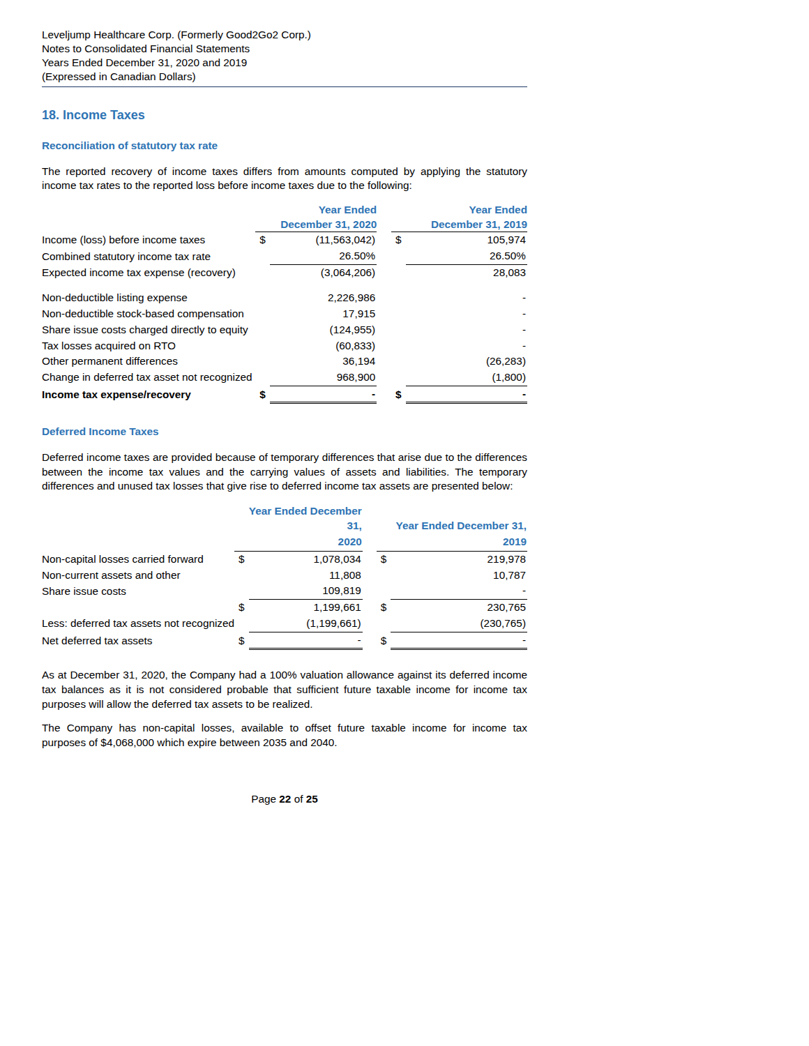Leveljump Healthcare Corp. (Formerly Good2Go2 Corp.)
Notes to Consolidated Financial Statements
Years Ended December 31, 2020 and 2019
(Expressed in Canadian Dollars)
18. Income Taxes
Reconciliation of statutory tax rate
The reported recovery of income taxes differs from amounts computed by applying the statutory income tax rates to the reported loss before income taxes due to the following:
| | Year Ended | | Year Ended |
| --- | --- | --- | --- |
| | December 31, 2020 | | December 31, 2019 |
| Income (loss) before income taxes | $ | (11,563,042) | | $ | 105,974 |
| Combined statutory income tax rate | | 26.50% | | | 26.50% |
| Expected income tax expense (recovery) | | (3,064,206) | | | 28,083 |
| Non-deductible listing expense | | 2,226,986 | | | - |
| Non-deductible stock-based compensation | | 17,915 | | | - |
| Share issue costs charged directly to equity | | (124,955) | | | - |
| Tax losses acquired on RTO | | (60,833) | | | - |
| Other permanent differences | | 36,194 | | | (26,283) |
| Change in deferred tax asset not recognized | | 968,900 | | | (1,800) |
| Income tax expense/recovery | $ | - | | $ | - |
Deferred Income Taxes
Deferred income taxes are provided because of temporary differences that arise due to the differences between the income tax values and the carrying values of assets and liabilities. The temporary differences and unused tax losses that give rise to deferred income tax assets are presented below:
| | Year Ended December 31, | | Year Ended December 31, |
| --- | --- | --- | --- |
| | 2020 | | 2019 |
| Non-capital losses carried forward | $ | 1,078,034 | | $ | 219,978 |
| Non-current assets and other | | 11,808 | | | 10,787 |
| Share issue costs | | 109,819 | | | - |
| | $ | 1,199,661 | | $ | 230,765 |
| Less: deferred tax assets not recognized | | (1,199,661) | | | (230,765) |
| Net deferred tax assets | $ | - | | $ | - |
As at December 31, 2020, the Company had a 100% valuation allowance against its deferred income tax balances as it is not considered probable that sufficient future taxable income for income tax purposes will allow the deferred tax assets to be realized.
The Company has non-capital losses, available to offset future taxable income for income tax purposes of $4,068,000 which expire between 2035 and 2040.
Page 22 of 25